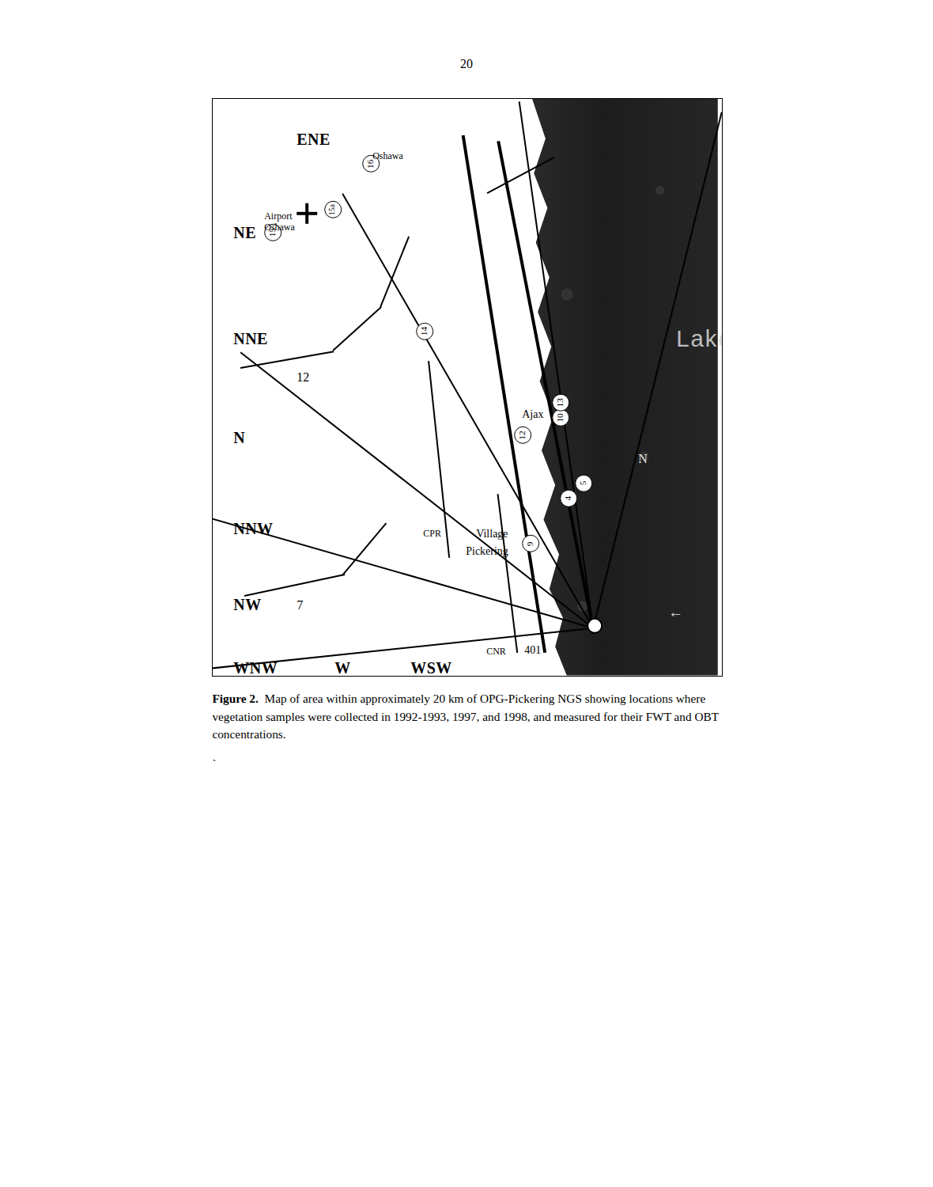20
Lake Ontario
9
4
5
12
10
13
14
15
15a
16
WNW
W
WSW
NW
NNW
N
NNE
NE
7
12
401
CNR
CPR
Pickering
Village
Ajax
Oshawa
Airport
Oshawa
ENE
N
←
Figure 2. Map of area within approximately 20 km of OPG-Pickering NGS showing locations where vegetation samples were collected in 1992-1993, 1997, and 1998, and measured for their FWT and OBT concentrations.
`